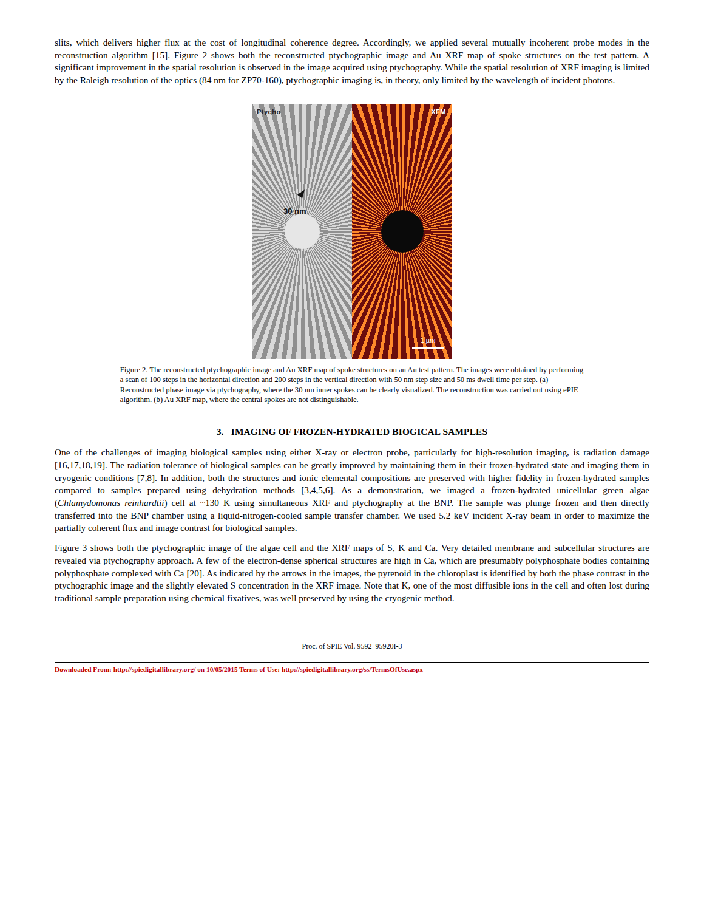slits, which delivers higher flux at the cost of longitudinal coherence degree. Accordingly, we applied several mutually incoherent probe modes in the reconstruction algorithm [15]. Figure 2 shows both the reconstructed ptychographic image and Au XRF map of spoke structures on the test pattern. A significant improvement in the spatial resolution is observed in the image acquired using ptychography. While the spatial resolution of XRF imaging is limited by the Raleigh resolution of the optics (84 nm for ZP70-160), ptychographic imaging is, in theory, only limited by the wavelength of incident photons.
Ptycho XFM
30 nm
1 µm
Figure 2. The reconstructed ptychographic image and Au XRF map of spoke structures on an Au test pattern. The images were obtained by performing a scan of 100 steps in the horizontal direction and 200 steps in the vertical direction with 50 nm step size and 50 ms dwell time per step. (a) Reconstructed phase image via ptychography, where the 30 nm inner spokes can be clearly visualized. The reconstruction was carried out using ePIE algorithm. (b) Au XRF map, where the central spokes are not distinguishable.
3. IMAGING OF FROZEN-HYDRATED BIOGICAL SAMPLES
One of the challenges of imaging biological samples using either X-ray or electron probe, particularly for high-resolution imaging, is radiation damage [16,17,18,19]. The radiation tolerance of biological samples can be greatly improved by maintaining them in their frozen-hydrated state and imaging them in cryogenic conditions [7,8]. In addition, both the structures and ionic elemental compositions are preserved with higher fidelity in frozen-hydrated samples compared to samples prepared using dehydration methods [3,4,5,6]. As a demonstration, we imaged a frozen-hydrated unicellular green algae (Chlamydomonas reinhardtii) cell at ~130 K using simultaneous XRF and ptychography at the BNP. The sample was plunge frozen and then directly transferred into the BNP chamber using a liquid-nitrogen-cooled sample transfer chamber. We used 5.2 keV incident X-ray beam in order to maximize the partially coherent flux and image contrast for biological samples.
Figure 3 shows both the ptychographic image of the algae cell and the XRF maps of S, K and Ca. Very detailed membrane and subcellular structures are revealed via ptychography approach. A few of the electron-dense spherical structures are high in Ca, which are presumably polyphosphate bodies containing polyphosphate complexed with Ca [20]. As indicated by the arrows in the images, the pyrenoid in the chloroplast is identified by both the phase contrast in the ptychographic image and the slightly elevated S concentration in the XRF image. Note that K, one of the most diffusible ions in the cell and often lost during traditional sample preparation using chemical fixatives, was well preserved by using the cryogenic method.
Proc. of SPIE Vol. 9592 95920I-3
Downloaded From: http://spiedigitallibrary.org/ on 10/05/2015 Terms of Use: http://spiedigitallibrary.org/ss/TermsOfUse.aspx